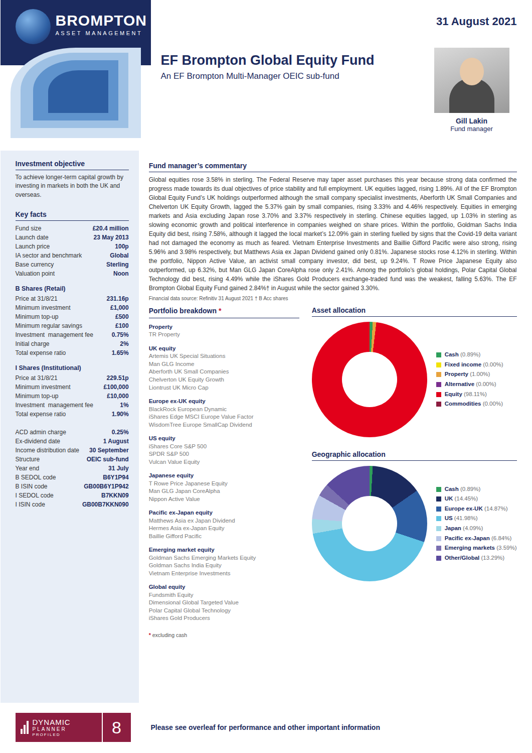BROMPTON
ASSET MANAGEMENT
31 August 2021
EF Brompton Global Equity Fund
An EF Brompton Multi-Manager OEIC sub-fund
Gill Lakin
Fund manager
Investment objective
To achieve longer-term capital growth by investing in markets in both the UK and overseas.
Key facts
| Fund size | £20.4 million |
| Launch date | 23 May 2013 |
| Launch price | 100p |
| IA sector and benchmark | Global |
| Base currency | Sterling |
| Valuation point | Noon |
B Shares (Retail)
| Price at 31/8/21 | 231.16p |
| Minimum investment | £1,000 |
| Minimum top-up | £500 |
| Minimum regular savings | £100 |
| Investment management fee | 0.75% |
| Initial charge | 2% |
| Total expense ratio | 1.65% |
I Shares (Institutional)
| Price at 31/8/21 | 229.51p |
| Minimum investment | £100,000 |
| Minimum top-up | £10,000 |
| Investment management fee | 1% |
| Total expense ratio | 1.90% |
| ACD admin charge | 0.25% |
| Ex-dividend date | 1 August |
| Income distribution date | 30 September |
| Structure | OEIC sub-fund |
| Year end | 31 July |
| B SEDOL code | B6Y1P94 |
| B ISIN code | GB00B6Y1P942 |
| I SEDOL code | B7KKN09 |
| I ISIN code | GB00B7KKN090 |
Fund manager’s commentary
Global equities rose 3.58% in sterling. The Federal Reserve may taper asset purchases this year because strong data confirmed the progress made towards its dual objectives of price stability and full employment. UK equities lagged, rising 1.89%. All of the EF Brompton Global Equity Fund’s UK holdings outperformed although the small company specialist investments, Aberforth UK Small Companies and Chelverton UK Equity Growth, lagged the 5.37% gain by small companies, rising 3.33% and 4.46% respectively. Equities in emerging markets and Asia excluding Japan rose 3.70% and 3.37% respectively in sterling. Chinese equities lagged, up 1.03% in sterling as slowing economic growth and political interference in companies weighed on share prices. Within the portfolio, Goldman Sachs India Equity did best, rising 7.58%, although it lagged the local market’s 12.09% gain in sterling fuelled by signs that the Covid-19 delta variant had not damaged the economy as much as feared. Vietnam Enterprise Investments and Baillie Gifford Pacific were also strong, rising 5.96% and 3.98% respectively, but Matthews Asia ex Japan Dividend gained only 0.81%. Japanese stocks rose 4.12% in sterling. Within the portfolio, Nippon Active Value, an activist small company investor, did best, up 9.24%. T Rowe Price Japanese Equity also outperformed, up 6.32%, but Man GLG Japan CoreAlpha rose only 2.41%. Among the portfolio’s global holdings, Polar Capital Global Technology did best, rising 4.49% while the iShares Gold Producers exchange-traded fund was the weakest, falling 5.63%. The EF Brompton Global Equity Fund gained 2.84%† in August while the sector gained 3.30%.
Financial data source: Refinitiv 31 August 2021 † B Acc shares
Portfolio breakdown *
Property
TR Property
UK equity
Artemis UK Special Situations
Man GLG Income
Aberforth UK Small Companies
Chelverton UK Equity Growth
Liontrust UK Micro Cap
Europe ex-UK equity
BlackRock European Dynamic
iShares Edge MSCI Europe Value Factor
WisdomTree Europe SmallCap Dividend
US equity
iShares Core S&P 500
SPDR S&P 500
Vulcan Value Equity
Japanese equity
T Rowe Price Japanese Equity
Man GLG Japan CoreAlpha
Nippon Active Value
Pacific ex-Japan equity
Matthews Asia ex Japan Dividend
Hermes Asia ex-Japan Equity
Baillie Gifford Pacific
Emerging market equity
Goldman Sachs Emerging Markets Equity
Goldman Sachs India Equity
Vietnam Enterprise Investments
Global equity
Fundsmith Equity
Dimensional Global Targeted Value
Polar Capital Global Technology
iShares Gold Producers
* excluding cash
Asset allocation
Cash (0.89%)
Fixed income (0.00%)
Property (1.00%)
Alternative (0.00%)
Equity (98.11%)
Commodities (0.00%)
Geographic allocation
Cash (0.89%)
UK (14.45%)
Europe ex-UK (14.87%)
US (41.98%)
Japan (4.09%)
Pacific ex-Japan (6.84%)
Emerging markets (3.59%)
Other/Global (13.29%)
DYNAMIC
PLANNER
PROFILED
8
Please see overleaf for performance and other important information